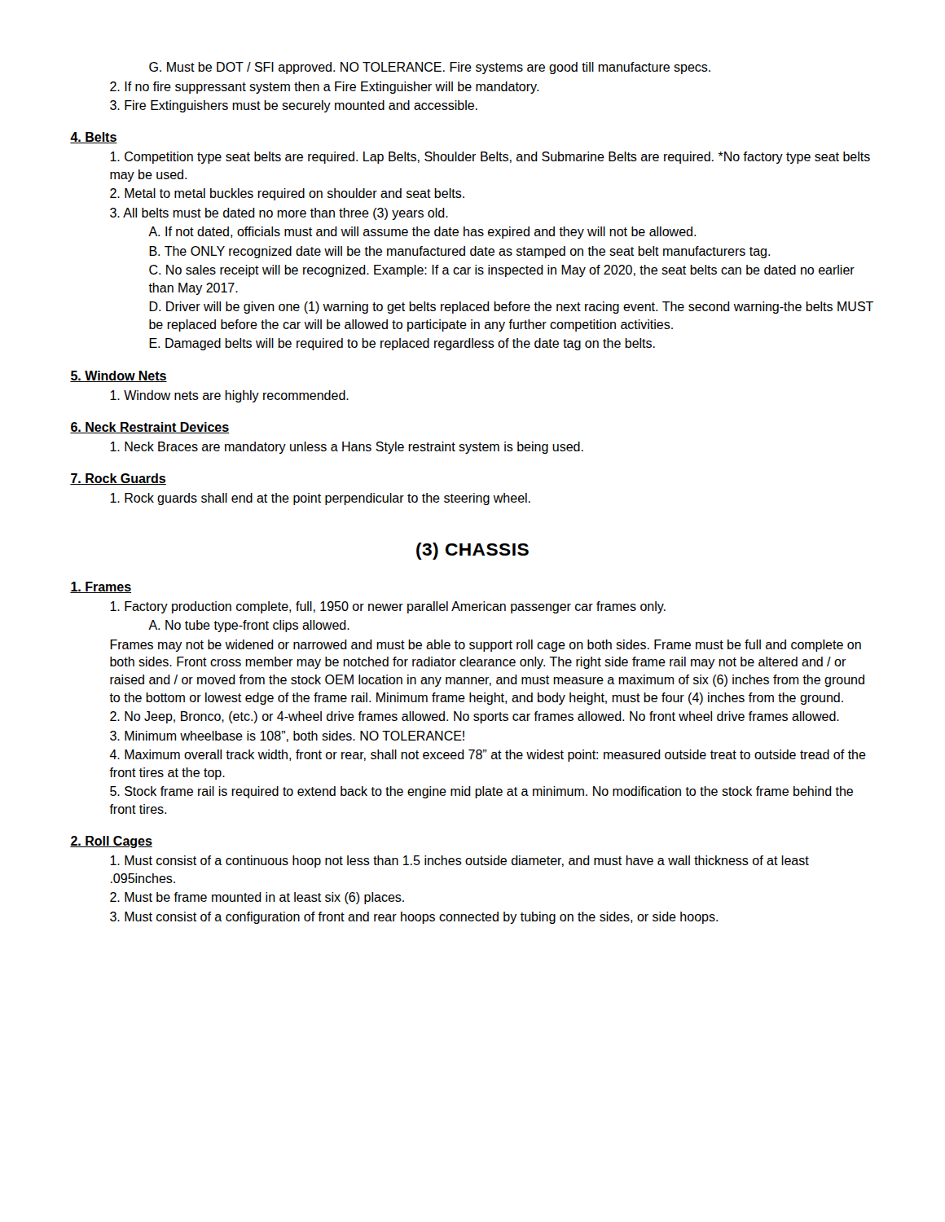G. Must be DOT / SFI approved. NO TOLERANCE. Fire systems are good till manufacture specs.
2. If no fire suppressant system then a Fire Extinguisher will be mandatory.
3. Fire Extinguishers must be securely mounted and accessible.
4. Belts
1. Competition type seat belts are required. Lap Belts, Shoulder Belts, and Submarine Belts are required. *No factory type seat belts may be used.
2. Metal to metal buckles required on shoulder and seat belts.
3. All belts must be dated no more than three (3) years old.
A. If not dated, officials must and will assume the date has expired and they will not be allowed.
B. The ONLY recognized date will be the manufactured date as stamped on the seat belt manufacturers tag.
C. No sales receipt will be recognized. Example: If a car is inspected in May of 2020, the seat belts can be dated no earlier than May 2017.
D. Driver will be given one (1) warning to get belts replaced before the next racing event. The second warning-the belts MUST be replaced before the car will be allowed to participate in any further competition activities.
E. Damaged belts will be required to be replaced regardless of the date tag on the belts.
5. Window Nets
1. Window nets are highly recommended.
6. Neck Restraint Devices
1. Neck Braces are mandatory unless a Hans Style restraint system is being used.
7. Rock Guards
1. Rock guards shall end at the point perpendicular to the steering wheel.
(3) CHASSIS
1. Frames
1. Factory production complete, full, 1950 or newer parallel American passenger car frames only.
A. No tube type-front clips allowed.
Frames may not be widened or narrowed and must be able to support roll cage on both sides. Frame must be full and complete on both sides. Front cross member may be notched for radiator clearance only. The right side frame rail may not be altered and / or raised and / or moved from the stock OEM location in any manner, and must measure a maximum of six (6) inches from the ground to the bottom or lowest edge of the frame rail. Minimum frame height, and body height, must be four (4) inches from the ground.
2. No Jeep, Bronco, (etc.) or 4-wheel drive frames allowed. No sports car frames allowed. No front wheel drive frames allowed.
3. Minimum wheelbase is 108”, both sides. NO TOLERANCE!
4. Maximum overall track width, front or rear, shall not exceed 78” at the widest point: measured outside treat to outside tread of the front tires at the top.
5. Stock frame rail is required to extend back to the engine mid plate at a minimum. No modification to the stock frame behind the front tires.
2. Roll Cages
1. Must consist of a continuous hoop not less than 1.5 inches outside diameter, and must have a wall thickness of at least .095inches.
2. Must be frame mounted in at least six (6) places.
3. Must consist of a configuration of front and rear hoops connected by tubing on the sides, or side hoops.